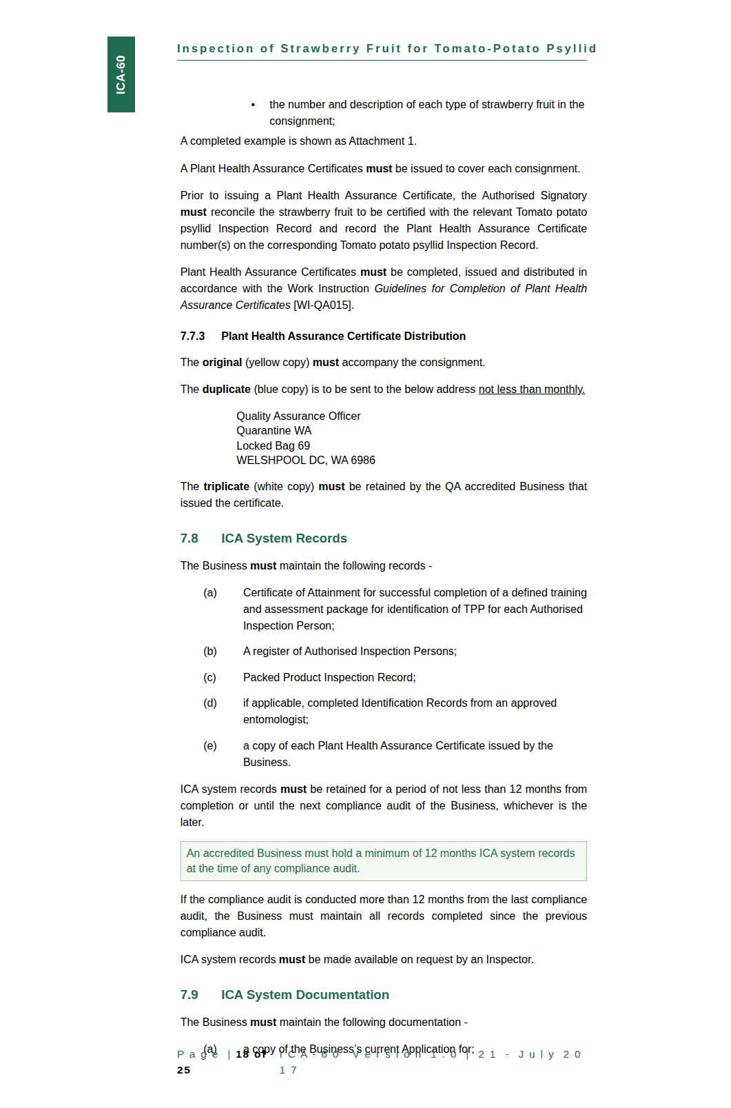ICA-60
Inspection of Strawberry Fruit for Tomato-Potato Psyllid
the number and description of each type of strawberry fruit in the consignment;
A completed example is shown as Attachment 1.
A Plant Health Assurance Certificates must be issued to cover each consignment.
Prior to issuing a Plant Health Assurance Certificate, the Authorised Signatory must reconcile the strawberry fruit to be certified with the relevant Tomato potato psyllid Inspection Record and record the Plant Health Assurance Certificate number(s) on the corresponding Tomato potato psyllid Inspection Record.
Plant Health Assurance Certificates must be completed, issued and distributed in accordance with the Work Instruction Guidelines for Completion of Plant Health Assurance Certificates [WI-QA015].
7.7.3 Plant Health Assurance Certificate Distribution
The original (yellow copy) must accompany the consignment.
The duplicate (blue copy) is to be sent to the below address not less than monthly.
Quality Assurance Officer
Quarantine WA
Locked Bag 69
WELSHPOOL DC, WA 6986
The triplicate (white copy) must be retained by the QA accredited Business that issued the certificate.
7.8 ICA System Records
The Business must maintain the following records -
(a) Certificate of Attainment for successful completion of a defined training and assessment package for identification of TPP for each Authorised Inspection Person;
(b) A register of Authorised Inspection Persons;
(c) Packed Product Inspection Record;
(d) if applicable, completed Identification Records from an approved entomologist;
(e) a copy of each Plant Health Assurance Certificate issued by the Business.
ICA system records must be retained for a period of not less than 12 months from completion or until the next compliance audit of the Business, whichever is the later.
An accredited Business must hold a minimum of 12 months ICA system records at the time of any compliance audit.
If the compliance audit is conducted more than 12 months from the last compliance audit, the Business must maintain all records completed since the previous compliance audit.
ICA system records must be made available on request by an Inspector.
7.9 ICA System Documentation
The Business must maintain the following documentation -
(a) a copy of the Business’s current Application for;
P a g e | 18 of 25
I C A - 6 0 V e r s i o n 1 . 0 | 2 1 - J u l y 2 0 1 7